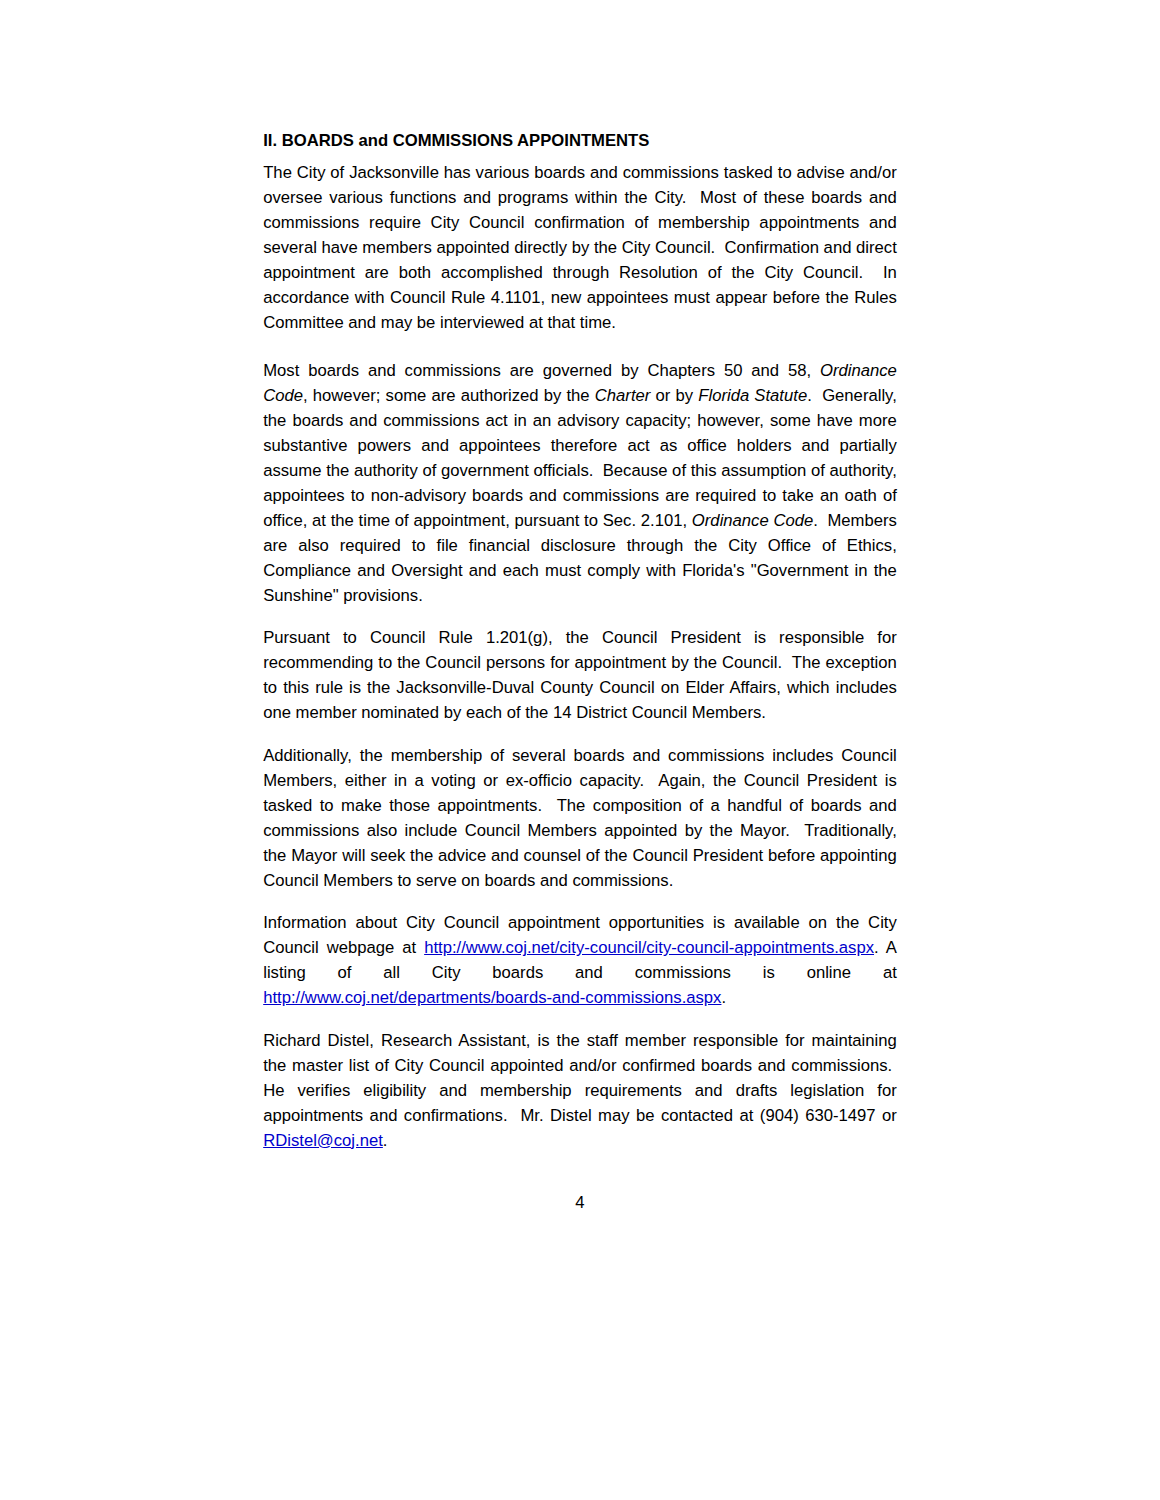II. BOARDS and COMMISSIONS APPOINTMENTS
The City of Jacksonville has various boards and commissions tasked to advise and/or oversee various functions and programs within the City. Most of these boards and commissions require City Council confirmation of membership appointments and several have members appointed directly by the City Council. Confirmation and direct appointment are both accomplished through Resolution of the City Council. In accordance with Council Rule 4.1101, new appointees must appear before the Rules Committee and may be interviewed at that time.
Most boards and commissions are governed by Chapters 50 and 58, Ordinance Code, however; some are authorized by the Charter or by Florida Statute. Generally, the boards and commissions act in an advisory capacity; however, some have more substantive powers and appointees therefore act as office holders and partially assume the authority of government officials. Because of this assumption of authority, appointees to non-advisory boards and commissions are required to take an oath of office, at the time of appointment, pursuant to Sec. 2.101, Ordinance Code. Members are also required to file financial disclosure through the City Office of Ethics, Compliance and Oversight and each must comply with Florida's "Government in the Sunshine" provisions.
Pursuant to Council Rule 1.201(g), the Council President is responsible for recommending to the Council persons for appointment by the Council. The exception to this rule is the Jacksonville-Duval County Council on Elder Affairs, which includes one member nominated by each of the 14 District Council Members.
Additionally, the membership of several boards and commissions includes Council Members, either in a voting or ex-officio capacity. Again, the Council President is tasked to make those appointments. The composition of a handful of boards and commissions also include Council Members appointed by the Mayor. Traditionally, the Mayor will seek the advice and counsel of the Council President before appointing Council Members to serve on boards and commissions.
Information about City Council appointment opportunities is available on the City Council webpage at http://www.coj.net/city-council/city-council-appointments.aspx. A listing of all City boards and commissions is online at http://www.coj.net/departments/boards-and-commissions.aspx.
Richard Distel, Research Assistant, is the staff member responsible for maintaining the master list of City Council appointed and/or confirmed boards and commissions. He verifies eligibility and membership requirements and drafts legislation for appointments and confirmations. Mr. Distel may be contacted at (904) 630-1497 or RDistel@coj.net.
4